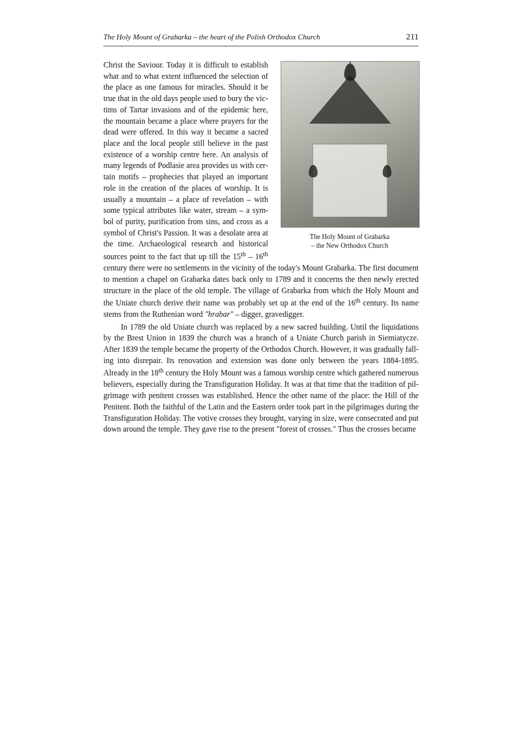The Holy Mount of Grabarka – the heart of the Polish Orthodox Church 211
The Holy Mount of Grabarka
– the New Orthodox Church
Christ the Saviour. Today it is difficult to establish what and to what extent influenced the selection of the place as one famous for miracles. Should it be true that in the old days people used to bury the victims of Tartar invasions and of the epidemic here, the mountain became a place where prayers for the dead were offered. In this way it became a sacred place and the local people still believe in the past existence of a worship centre here. An analysis of many legends of Podlasie area provides us with certain motifs – prophecies that played an important role in the creation of the places of worship. It is usually a mountain – a place of revelation – with some typical attributes like water, stream – a symbol of purity, purification from sins, and cross as a symbol of Christ's Passion. It was a desolate area at the time. Archaeological research and historical sources point to the fact that up till the 15th – 16th century there were no settlements in the vicinity of the today's Mount Grabarka. The first document to mention a chapel on Grabarka dates back only to 1789 and it concerns the then newly erected structure in the place of the old temple. The village of Grabarka from which the Holy Mount and the Uniate church derive their name was probably set up at the end of the 16th century. Its name stems from the Ruthenian word "hrabar" – digger, gravedigger.
In 1789 the old Uniate church was replaced by a new sacred building. Until the liquidations by the Brest Union in 1839 the church was a branch of a Uniate Church parish in Siemiatycze. After 1839 the temple became the property of the Orthodox Church. However, it was gradually falling into disrepair. Its renovation and extension was done only between the years 1884‑1895. Already in the 18th century the Holy Mount was a famous worship centre which gathered numerous believers, especially during the Transfiguration Holiday. It was at that time that the tradition of pilgrimage with penitent crosses was established. Hence the other name of the place: the Hill of the Penitent. Both the faithful of the Latin and the Eastern order took part in the pilgrimages during the Transfiguration Holiday. The votive crosses they brought, varying in size, were consecrated and put down around the temple. They gave rise to the present "forest of crosses." Thus the crosses became